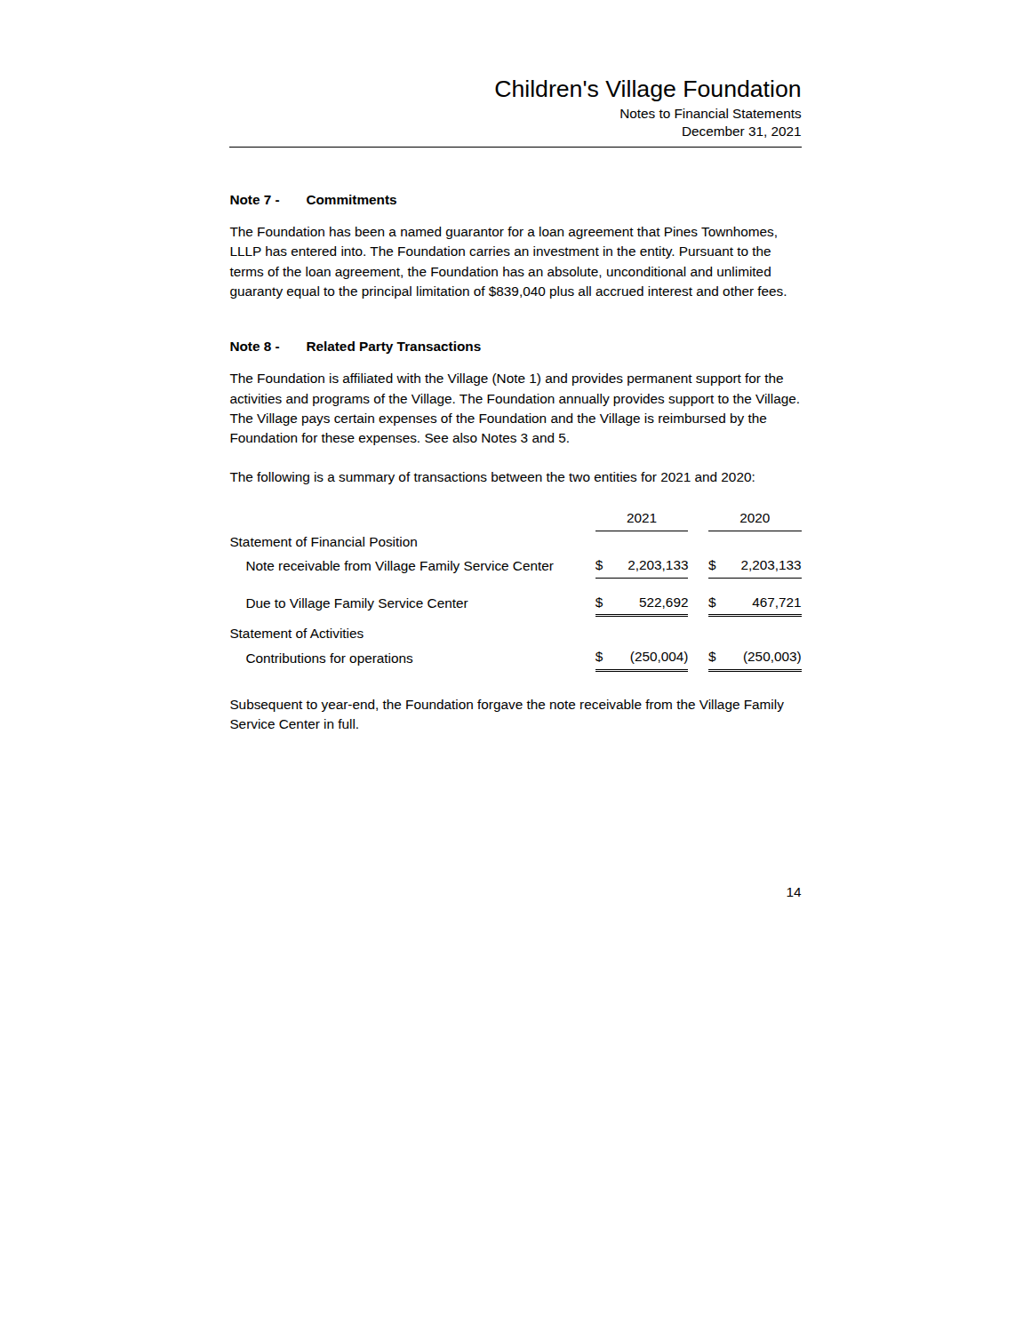Children's Village Foundation
Notes to Financial Statements
December 31, 2021
Note 7 -Commitments
The Foundation has been a named guarantor for a loan agreement that Pines Townhomes, LLLP has entered into. The Foundation carries an investment in the entity. Pursuant to the terms of the loan agreement, the Foundation has an absolute, unconditional and unlimited guaranty equal to the principal limitation of $839,040 plus all accrued interest and other fees.
Note 8 -Related Party Transactions
The Foundation is affiliated with the Village (Note 1) and provides permanent support for the activities and programs of the Village. The Foundation annually provides support to the Village. The Village pays certain expenses of the Foundation and the Village is reimbursed by the Foundation for these expenses. See also Notes 3 and 5.
The following is a summary of transactions between the two entities for 2021 and 2020:
| | | 2021 | | 2020 |
| Statement of Financial Position | | | | | | |
| Note receivable from Village Family Service Center | | $ | 2,203,133 | | $ | 2,203,133 |
| Due to Village Family Service Center | | $ | 522,692 | | $ | 467,721 |
| Statement of Activities | | | | | | |
| Contributions for operations | | $ | (250,004) | | $ | (250,003) |
Subsequent to year-end, the Foundation forgave the note receivable from the Village Family Service Center in full.
14